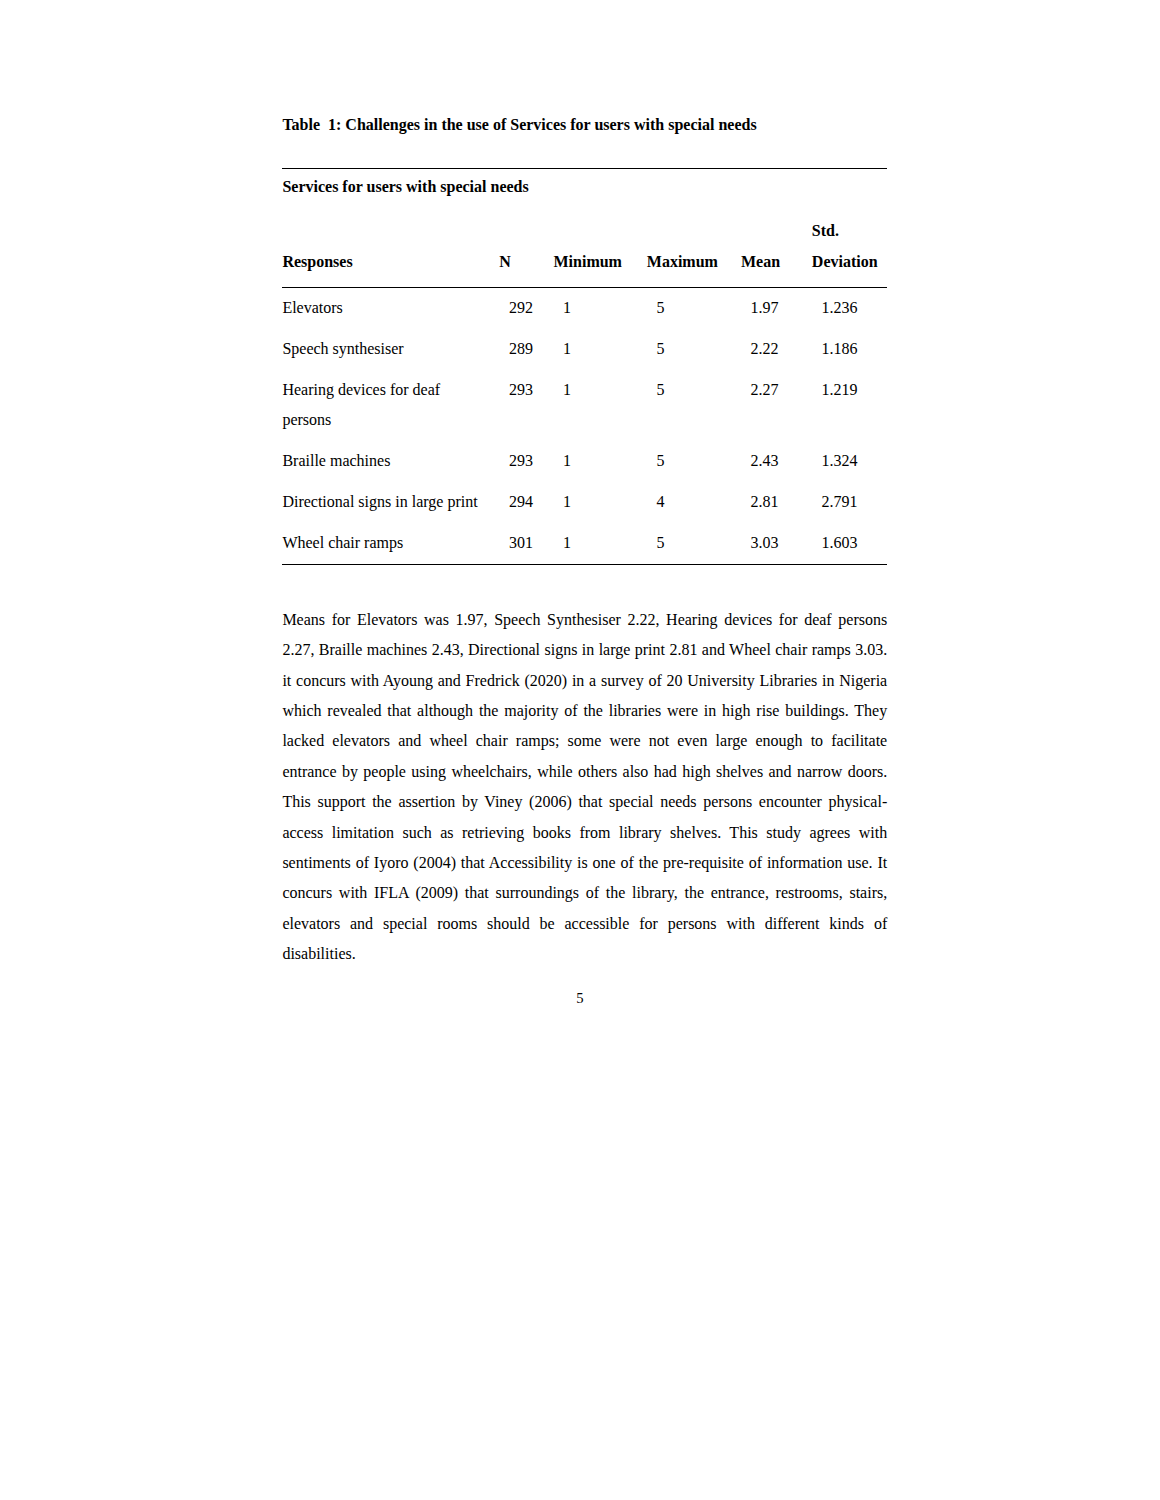Table 1: Challenges in the use of Services for users with special needs
| Services for users with special needs |
| --- |
| Responses | N | Minimum | Maximum | Mean | Std. Deviation |
| Elevators | 292 | 1 | 5 | 1.97 | 1.236 |
| Speech synthesiser | 289 | 1 | 5 | 2.22 | 1.186 |
| Hearing devices for deaf persons | 293 | 1 | 5 | 2.27 | 1.219 |
| Braille machines | 293 | 1 | 5 | 2.43 | 1.324 |
| Directional signs in large print | 294 | 1 | 4 | 2.81 | 2.791 |
| Wheel chair ramps | 301 | 1 | 5 | 3.03 | 1.603 |
Means for Elevators was 1.97, Speech Synthesiser 2.22, Hearing devices for deaf persons 2.27, Braille machines 2.43, Directional signs in large print 2.81 and Wheel chair ramps 3.03. it concurs with Ayoung and Fredrick (2020) in a survey of 20 University Libraries in Nigeria which revealed that although the majority of the libraries were in high rise buildings. They lacked elevators and wheel chair ramps; some were not even large enough to facilitate entrance by people using wheelchairs, while others also had high shelves and narrow doors. This support the assertion by Viney (2006) that special needs persons encounter physical-access limitation such as retrieving books from library shelves. This study agrees with sentiments of Iyoro (2004) that Accessibility is one of the pre-requisite of information use. It concurs with IFLA (2009) that surroundings of the library, the entrance, restrooms, stairs, elevators and special rooms should be accessible for persons with different kinds of disabilities.
5